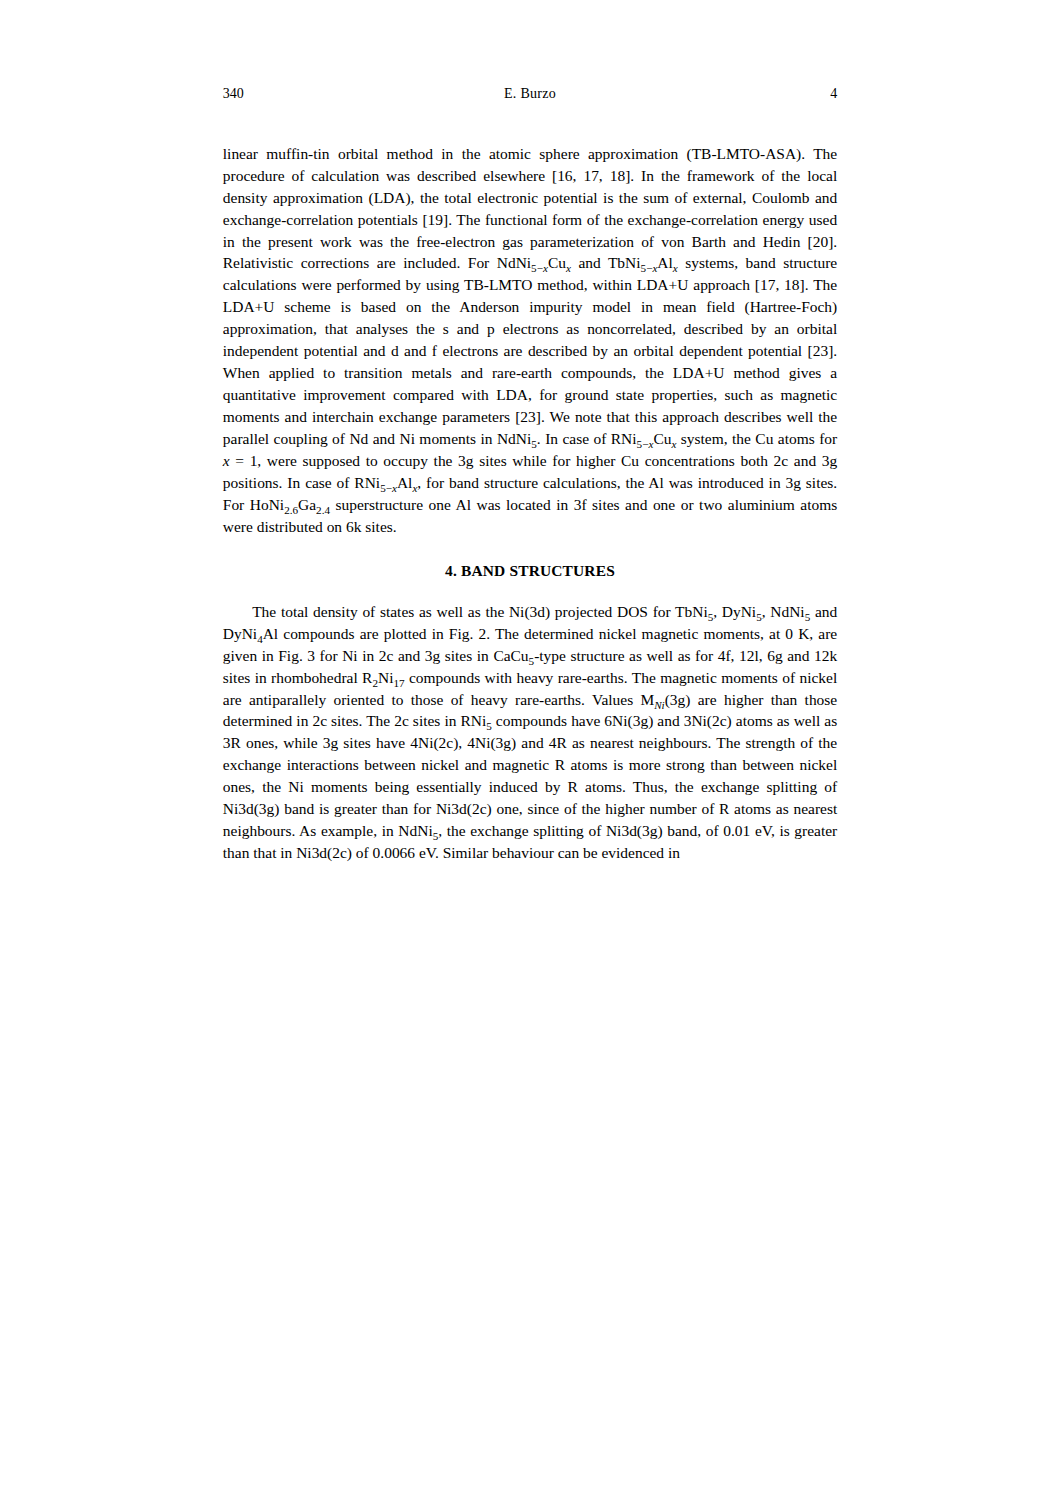340 E. Burzo 4
linear muffin-tin orbital method in the atomic sphere approximation (TB-LMTO-ASA). The procedure of calculation was described elsewhere [16, 17, 18]. In the framework of the local density approximation (LDA), the total electronic potential is the sum of external, Coulomb and exchange-correlation potentials [19]. The functional form of the exchange-correlation energy used in the present work was the free-electron gas parameterization of von Barth and Hedin [20]. Relativistic corrections are included. For NdNi5−xCux and TbNi5−xAlx systems, band structure calculations were performed by using TB-LMTO method, within LDA+U approach [17, 18]. The LDA+U scheme is based on the Anderson impurity model in mean field (Hartree-Foch) approximation, that analyses the s and p electrons as noncorrelated, described by an orbital independent potential and d and f electrons are described by an orbital dependent potential [23]. When applied to transition metals and rare-earth compounds, the LDA+U method gives a quantitative improvement compared with LDA, for ground state properties, such as magnetic moments and interchain exchange parameters [23]. We note that this approach describes well the parallel coupling of Nd and Ni moments in NdNi5. In case of RNi5−xCux system, the Cu atoms for x = 1, were supposed to occupy the 3g sites while for higher Cu concentrations both 2c and 3g positions. In case of RNi5−xAlx, for band structure calculations, the Al was introduced in 3g sites. For HoNi2.6Ga2.4 superstructure one Al was located in 3f sites and one or two aluminium atoms were distributed on 6k sites.
4. BAND STRUCTURES
The total density of states as well as the Ni(3d) projected DOS for TbNi5, DyNi5, NdNi5 and DyNi4Al compounds are plotted in Fig. 2. The determined nickel magnetic moments, at 0 K, are given in Fig. 3 for Ni in 2c and 3g sites in CaCu5-type structure as well as for 4f, 12l, 6g and 12k sites in rhombohedral R2Ni17 compounds with heavy rare-earths. The magnetic moments of nickel are antiparallely oriented to those of heavy rare-earths. Values MNi(3g) are higher than those determined in 2c sites. The 2c sites in RNi5 compounds have 6Ni(3g) and 3Ni(2c) atoms as well as 3R ones, while 3g sites have 4Ni(2c), 4Ni(3g) and 4R as nearest neighbours. The strength of the exchange interactions between nickel and magnetic R atoms is more strong than between nickel ones, the Ni moments being essentially induced by R atoms. Thus, the exchange splitting of Ni3d(3g) band is greater than for Ni3d(2c) one, since of the higher number of R atoms as nearest neighbours. As example, in NdNi5, the exchange splitting of Ni3d(3g) band, of 0.01 eV, is greater than that in Ni3d(2c) of 0.0066 eV. Similar behaviour can be evidenced in